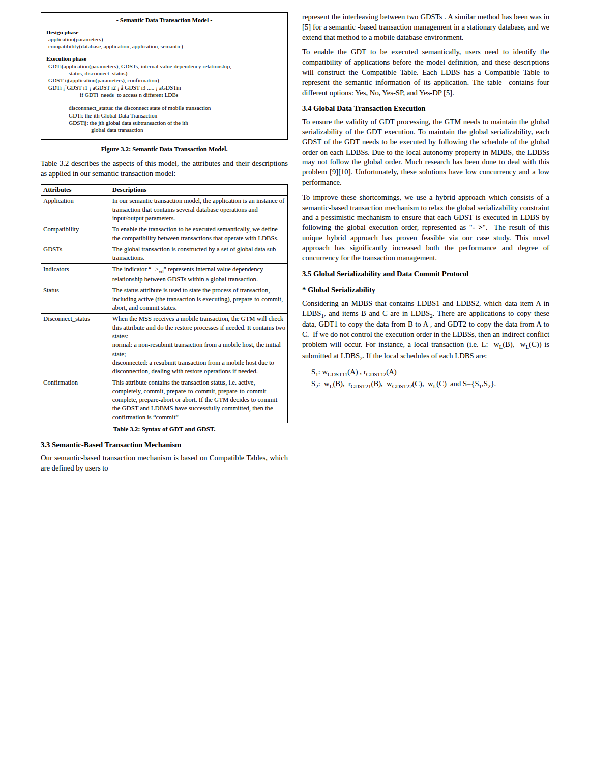- Semantic Data Transaction Model -
Design phase
application(parameters)
compatibility(database, application, application, semantic)
Execution phase
GDTi(application(parameters), GDSTs, internal value dependency relationship,
status, disconnect_status)
GDST ij(application(parameters), confirmation)
GDTi ¡ˇGDST i1 ¡ äGDST i2 ¡ å GDST i3 ..... ¡ äGDSTin
if GDTi needs to access n different LDBs
disconnnect_status: the disconnect state of mobile transaction
GDTi: the ith Global Data Transaction
GDSTij: the jth global data subtransaction of the ith
global data transaction
Figure 3.2: Semantic Data Transaction Model.
Table 3.2 describes the aspects of this model, the attributes and their descriptions as applied in our semantic transaction model:
| Attributes | Descriptions |
| --- | --- |
| Application | In our semantic transaction model, the application is an instance of transaction that contains several database operations and input/output parameters. |
| Compatibility | To enable the transaction to be executed semantically, we define the compatibility between transactions that operate with LDBSs. |
| GDSTs | The global transaction is constructed by a set of global data sub-transactions. |
| Indicators | The indicator “- > vd ” represents internal value dependency relationship between GDSTs within a global transaction. |
| Status | The status attribute is used to state the process of transaction, including active (the transaction is executing), prepare-to-commit, abort, and commit states. |
| Disconnect_status | When the MSS receives a mobile transaction, the GTM will check this attribute and do the restore processes if needed. It contains two states: normal: a non-resubmit transaction from a mobile host, the initial state; disconnected: a resubmit transaction from a mobile host due to disconnection, dealing with restore operations if needed. |
| Confirmation | This attribute contains the transaction status, i.e. active, completely, commit, prepare-to-commit, prepare-to-commit-complete, prepare-abort or abort. If the GTM decides to commit the GDST and LDBMS have successfully committed, then the confirmation is “commit” |
Table 3.2: Syntax of GDT and GDST.
3.3 Semantic-Based Transaction Mechanism
Our semantic-based transaction mechanism is based on Compatible Tables, which are defined by users to
represent the interleaving between two GDSTs . A similar method has been was in [5] for a semantic -based transaction management in a stationary database, and we extend that method to a mobile database environment.
To enable the GDT to be executed semantically, users need to identify the compatibility of applications before the model definition, and these descriptions will construct the Compatible Table. Each LDBS has a Compatible Table to represent the semantic information of its application. The table contains four different options: Yes, No, Yes-SP, and Yes-DP [5].
3.4 Global Data Transaction Execution
To ensure the validity of GDT processing, the GTM needs to maintain the global serializability of the GDT execution. To maintain the global serializability, each GDST of the GDT needs to be executed by following the schedule of the global order on each LDBSs. Due to the local autonomy property in MDBS, the LDBSs may not follow the global order. Much research has been done to deal with this problem [9][10]. Unfortunately, these solutions have low concurrency and a low performance.
To improve these shortcomings, we use a hybrid approach which consists of a semantic-based transaction mechanism to relax the global serializability constraint and a pessimistic mechanism to ensure that each GDST is executed in LDBS by following the global execution order, represented as "- >". The result of this unique hybrid approach has proven feasible via our case study. This novel approach has significantly increased both the performance and degree of concurrency for the transaction management.
3.5 Global Serializability and Data Commit Protocol
* Global Serializability
Considering an MDBS that contains LDBS1 and LDBS2, which data item A in LDBS1, and items B and C are in LDBS2. There are applications to copy these data, GDT1 to copy the data from B to A , and GDT2 to copy the data from A to C. If we do not control the execution order in the LDBSs, then an indirect conflict problem will occur. For instance, a local transaction (i.e. L: wL(B), wL(C)) is submitted at LDBS2. If the local schedules of each LDBS are:
S1: wGDST11(A) , rGDST12(A)
S2: wL(B), rGDST21(B), wGDST22(C), wL(C) and S={S1,S2}.